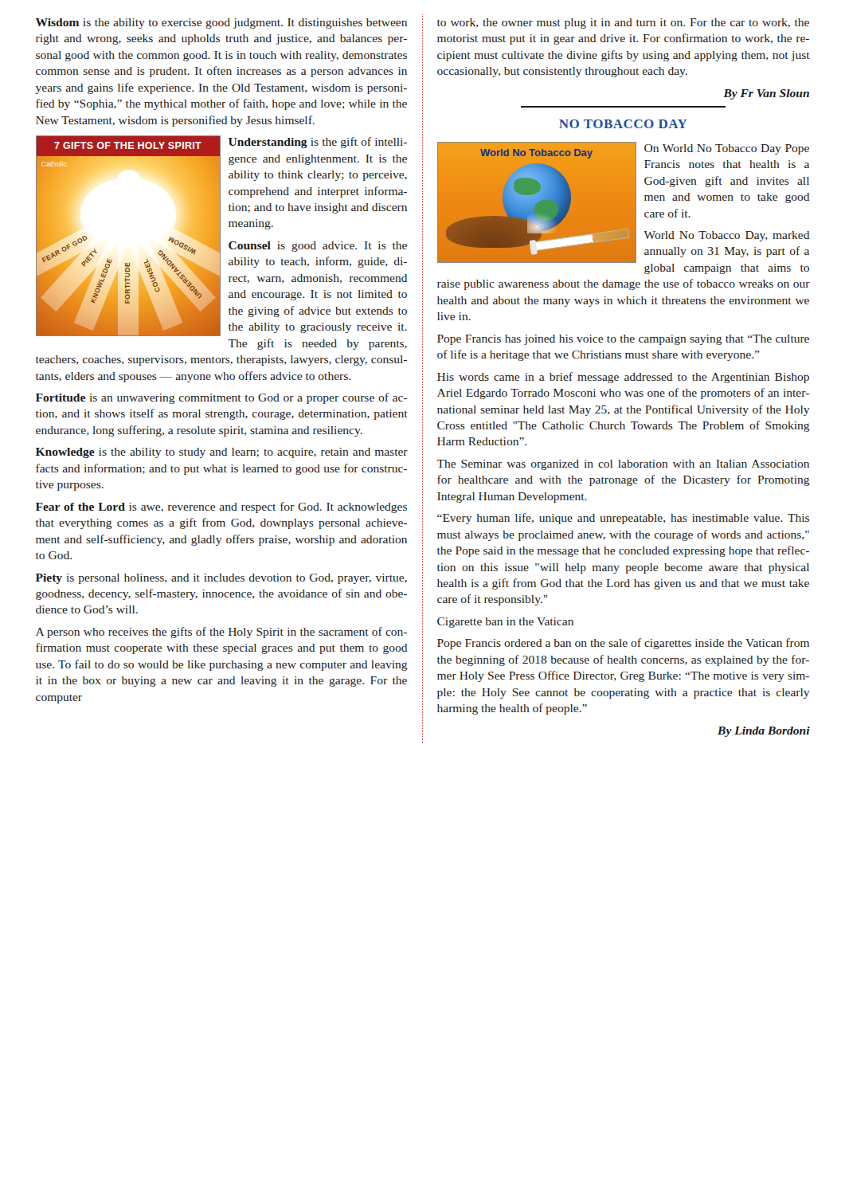Wisdom is the ability to exercise good judgment. It distinguishes between right and wrong, seeks and upholds truth and justice, and balances personal good with the common good. It is in touch with reality, demonstrates common sense and is prudent. It often increases as a person advances in years and gains life experience. In the Old Testament, wisdom is personified by “Sophia,” the mythical mother of faith, hope and love; while in the New Testament, wisdom is personified by Jesus himself.
7 GIFTS OF THE HOLY SPIRIT
Catholic
WISDOM
UNDERSTANDING
COUNSEL
FORTITUDE
KNOWLEDGE
PIETY
FEAR OF GOD
Understanding is the gift of intelligence and enlightenment. It is the ability to think clearly; to perceive, comprehend and interpret information; and to have insight and discern meaning.
Counsel is good advice. It is the ability to teach, inform, guide, direct, warn, admonish, recommend and encourage. It is not limited to the giving of advice but extends to the ability to graciously receive it. The gift is needed by parents, teachers, coaches, supervisors, mentors, therapists, lawyers, clergy, consultants, elders and spouses — anyone who offers advice to others.
Fortitude is an unwavering commitment to God or a proper course of action, and it shows itself as moral strength, courage, determination, patient endurance, long suffering, a resolute spirit, stamina and resiliency.
Knowledge is the ability to study and learn; to acquire, retain and master facts and information; and to put what is learned to good use for constructive purposes.
Fear of the Lord is awe, reverence and respect for God. It acknowledges that everything comes as a gift from God, downplays personal achievement and self-sufficiency, and gladly offers praise, worship and adoration to God.
Piety is personal holiness, and it includes devotion to God, prayer, virtue, goodness, decency, self-mastery, innocence, the avoidance of sin and obedience to God’s will.
A person who receives the gifts of the Holy Spirit in the sacrament of confirmation must cooperate with these special graces and put them to good use. To fail to do so would be like purchasing a new computer and leaving it in the box or buying a new car and leaving it in the garage. For the computer
to work, the owner must plug it in and turn it on. For the car to work, the motorist must put it in gear and drive it. For confirmation to work, the recipient must cultivate the divine gifts by using and applying them, not just occasionally, but consistently throughout each day.
By Fr Van Sloun
NO TOBACCO DAY
World No Tobacco Day
On World No Tobacco Day Pope Francis notes that health is a God-given gift and invites all men and women to take good care of it.
World No Tobacco Day, marked annually on 31 May, is part of a global campaign that aims to raise public awareness about the damage the use of tobacco wreaks on our health and about the many ways in which it threatens the environment we live in.
Pope Francis has joined his voice to the campaign saying that “The culture of life is a heritage that we Christians must share with everyone.”
His words came in a brief message addressed to the Argentinian Bishop Ariel Edgardo Torrado Mosconi who was one of the promoters of an international seminar held last May 25, at the Pontifical University of the Holy Cross entitled "The Catholic Church Towards The Problem of Smoking Harm Reduction”.
The Seminar was organized in col laboration with an Italian Association for healthcare and with the patronage of the Dicastery for Promoting Integral Human Development.
“Every human life, unique and unrepeatable, has inestimable value. This must always be proclaimed anew, with the courage of words and actions," the Pope said in the message that he concluded expressing hope that reflection on this issue "will help many people become aware that physical health is a gift from God that the Lord has given us and that we must take care of it responsibly."
Cigarette ban in the Vatican
Pope Francis ordered a ban on the sale of cigarettes inside the Vatican from the beginning of 2018 because of health concerns, as explained by the former Holy See Press Office Director, Greg Burke: “The motive is very simple: the Holy See cannot be cooperating with a practice that is clearly harming the health of people.”
By Linda Bordoni